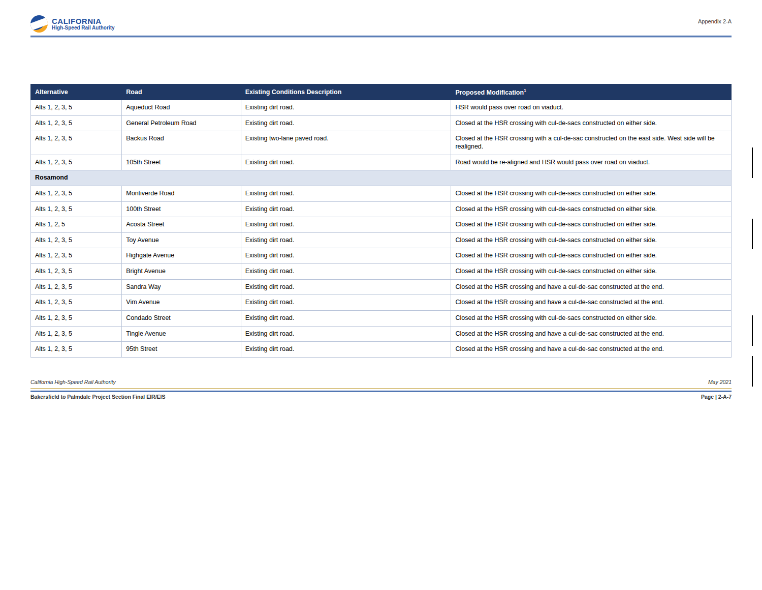CALIFORNIA
High-Speed Rail Authority
Appendix 2-A
| Alternative | Road | Existing Conditions Description | Proposed Modification 1 |
| --- | --- | --- | --- |
| Alts 1, 2, 3, 5 | Aqueduct Road | Existing dirt road. | HSR would pass over road on viaduct. |
| Alts 1, 2, 3, 5 | General Petroleum Road | Existing dirt road. | Closed at the HSR crossing with cul-de-sacs constructed on either side. |
| Alts 1, 2, 3, 5 | Backus Road | Existing two-lane paved road. | Closed at the HSR crossing with a cul-de-sac constructed on the east side. West side will be realigned. |
| Alts 1, 2, 3, 5 | 105th Street | Existing dirt road. | Road would be re-aligned and HSR would pass over road on viaduct. |
| Rosamond |
| Alts 1, 2, 3, 5 | Montiverde Road | Existing dirt road. | Closed at the HSR crossing with cul-de-sacs constructed on either side. |
| Alts 1, 2, 3, 5 | 100th Street | Existing dirt road. | Closed at the HSR crossing with cul-de-sacs constructed on either side. |
| Alts 1, 2, 5 | Acosta Street | Existing dirt road. | Closed at the HSR crossing with cul-de-sacs constructed on either side. |
| Alts 1, 2, 3, 5 | Toy Avenue | Existing dirt road. | Closed at the HSR crossing with cul-de-sacs constructed on either side. |
| Alts 1, 2, 3, 5 | Highgate Avenue | Existing dirt road. | Closed at the HSR crossing with cul-de-sacs constructed on either side. |
| Alts 1, 2, 3, 5 | Bright Avenue | Existing dirt road. | Closed at the HSR crossing with cul-de-sacs constructed on either side. |
| Alts 1, 2, 3, 5 | Sandra Way | Existing dirt road. | Closed at the HSR crossing and have a cul-de-sac constructed at the end. |
| Alts 1, 2, 3, 5 | Vim Avenue | Existing dirt road. | Closed at the HSR crossing and have a cul-de-sac constructed at the end. |
| Alts 1, 2, 3, 5 | Condado Street | Existing dirt road. | Closed at the HSR crossing with cul-de-sacs constructed on either side. |
| Alts 1, 2, 3, 5 | Tingle Avenue | Existing dirt road. | Closed at the HSR crossing and have a cul-de-sac constructed at the end. |
| Alts 1, 2, 3, 5 | 95th Street | Existing dirt road. | Closed at the HSR crossing and have a cul-de-sac constructed at the end. |
California High-Speed Rail Authority
May 2021
Bakersfield to Palmdale Project Section Final EIR/EIS
Page | 2-A-7